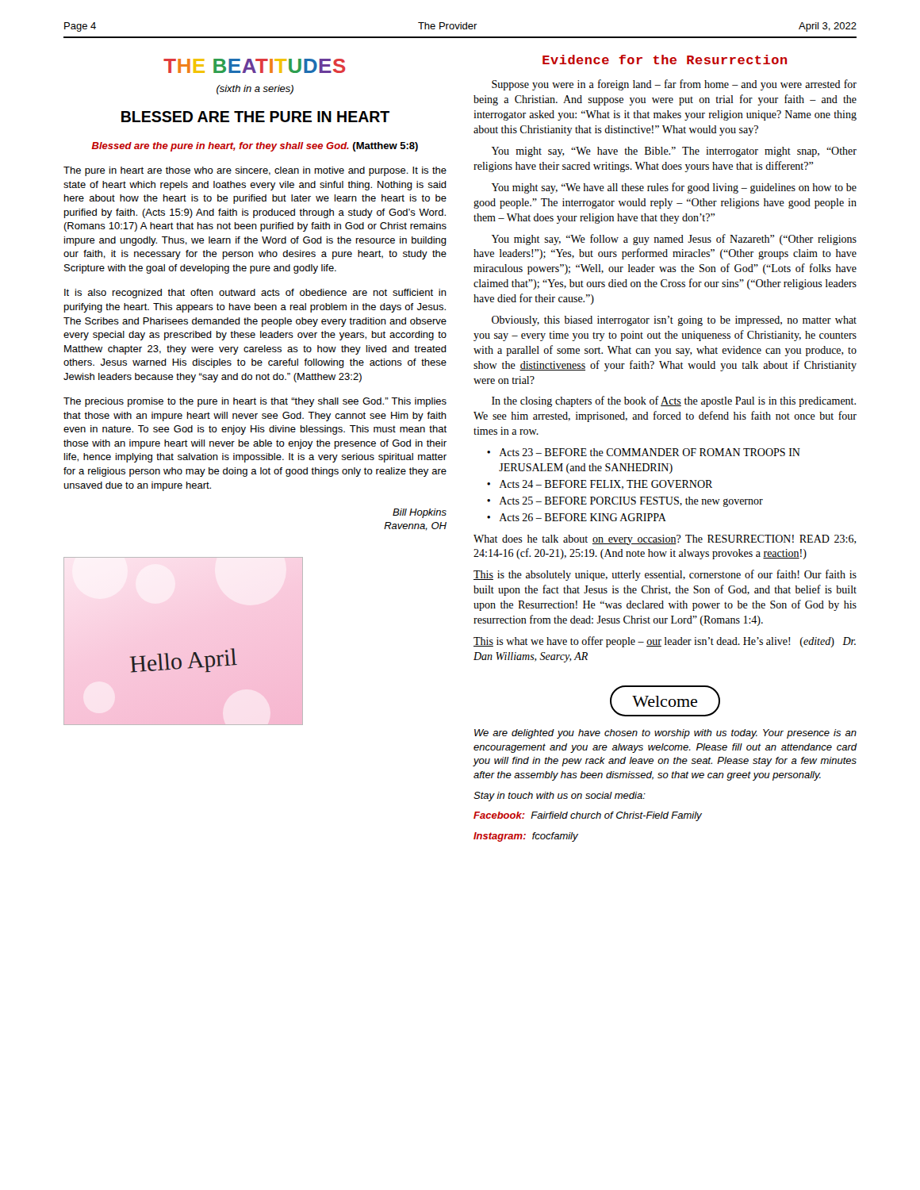Page 4
The Provider
April 3, 2022
THE BEATITUDES
(sixth in a series)
BLESSED ARE THE PURE IN HEART
Blessed are the pure in heart, for they shall see God. (Matthew 5:8)
The pure in heart are those who are sincere, clean in motive and purpose. It is the state of heart which repels and loathes every vile and sinful thing. Nothing is said here about how the heart is to be purified but later we learn the heart is to be purified by faith. (Acts 15:9) And faith is produced through a study of God’s Word. (Romans 10:17) A heart that has not been purified by faith in God or Christ remains impure and ungodly. Thus, we learn if the Word of God is the resource in building our faith, it is necessary for the person who desires a pure heart, to study the Scripture with the goal of developing the pure and godly life.
It is also recognized that often outward acts of obedience are not sufficient in purifying the heart. This appears to have been a real problem in the days of Jesus. The Scribes and Pharisees demanded the people obey every tradition and observe every special day as prescribed by these leaders over the years, but according to Matthew chapter 23, they were very careless as to how they lived and treated others. Jesus warned His disciples to be careful following the actions of these Jewish leaders because they “say and do not do.” (Matthew 23:2)
The precious promise to the pure in heart is that “they shall see God.” This implies that those with an impure heart will never see God. They cannot see Him by faith even in nature. To see God is to enjoy His divine blessings. This must mean that those with an impure heart will never be able to enjoy the presence of God in their life, hence implying that salvation is impossible. It is a very serious spiritual matter for a religious person who may be doing a lot of good things only to realize they are unsaved due to an impure heart.
Bill Hopkins
Ravenna, OH
Hello April
Evidence for the Resurrection
Suppose you were in a foreign land – far from home – and you were arrested for being a Christian. And suppose you were put on trial for your faith – and the interrogator asked you: “What is it that makes your religion unique? Name one thing about this Christianity that is distinctive!” What would you say?
You might say, “We have the Bible.” The interrogator might snap, “Other religions have their sacred writings. What does yours have that is different?”
You might say, “We have all these rules for good living – guidelines on how to be good people.” The interrogator would reply – “Other religions have good people in them – What does your religion have that they don’t?”
You might say, “We follow a guy named Jesus of Nazareth” (“Other religions have leaders!”); “Yes, but ours performed miracles” (“Other groups claim to have miraculous powers”); “Well, our leader was the Son of God” (“Lots of folks have claimed that”); “Yes, but ours died on the Cross for our sins” (“Other religious leaders have died for their cause.”)
Obviously, this biased interrogator isn’t going to be impressed, no matter what you say – every time you try to point out the uniqueness of Christianity, he counters with a parallel of some sort. What can you say, what evidence can you produce, to show the distinctiveness of your faith? What would you talk about if Christianity were on trial?
In the closing chapters of the book of Acts the apostle Paul is in this predicament. We see him arrested, imprisoned, and forced to defend his faith not once but four times in a row.
Acts 23 – BEFORE the COMMANDER OF ROMAN TROOPS IN JERUSALEM (and the SANHEDRIN)
Acts 24 – BEFORE FELIX, THE GOVERNOR
Acts 25 – BEFORE PORCIUS FESTUS, the new governor
Acts 26 – BEFORE KING AGRIPPA
What does he talk about on every occasion? The RESURRECTION! READ 23:6, 24:14-16 (cf. 20-21), 25:19. (And note how it always provokes a reaction!)
This is the absolutely unique, utterly essential, cornerstone of our faith! Our faith is built upon the fact that Jesus is the Christ, the Son of God, and that belief is built upon the Resurrection! He “was declared with power to be the Son of God by his resurrection from the dead: Jesus Christ our Lord” (Romans 1:4).
This is what we have to offer people – our leader isn’t dead. He’s alive! (edited) Dr. Dan Williams, Searcy, AR
Welcome
We are delighted you have chosen to worship with us today. Your presence is an encouragement and you are always welcome. Please fill out an attendance card you will find in the pew rack and leave on the seat. Please stay for a few minutes after the assembly has been dismissed, so that we can greet you personally.
Stay in touch with us on social media:
Facebook: Fairfield church of Christ-Field Family
Instagram: fcocfamily